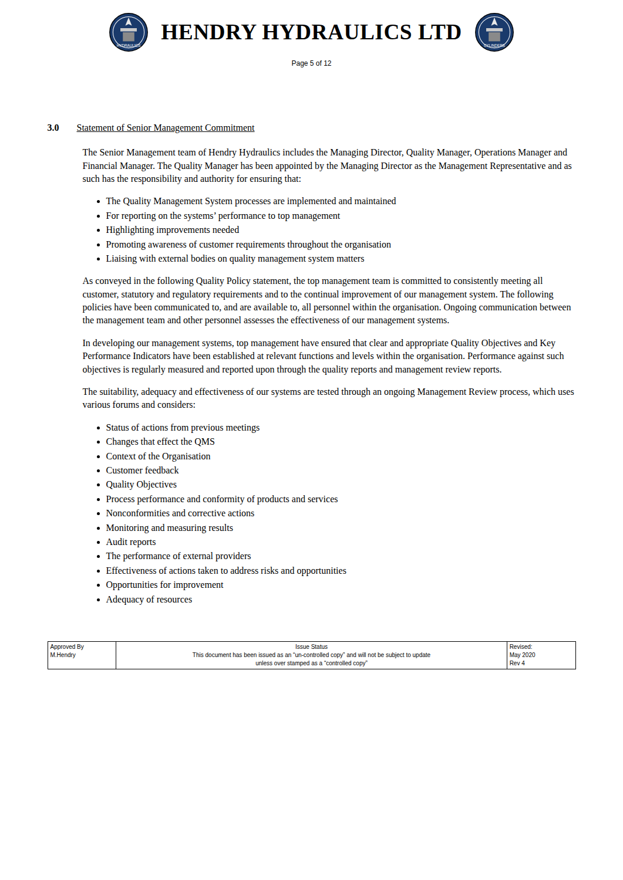HYDRAULICS
HENDRY HYDRAULICS LTD
CYLINDERS
Page 5 of 12
3.0 Statement of Senior Management Commitment
The Senior Management team of Hendry Hydraulics includes the Managing Director, Quality Manager, Operations Manager and Financial Manager. The Quality Manager has been appointed by the Managing Director as the Management Representative and as such has the responsibility and authority for ensuring that:
The Quality Management System processes are implemented and maintained
For reporting on the systems’ performance to top management
Highlighting improvements needed
Promoting awareness of customer requirements throughout the organisation
Liaising with external bodies on quality management system matters
As conveyed in the following Quality Policy statement, the top management team is committed to consistently meeting all customer, statutory and regulatory requirements and to the continual improvement of our management system. The following policies have been communicated to, and are available to, all personnel within the organisation. Ongoing communication between the management team and other personnel assesses the effectiveness of our management systems.
In developing our management systems, top management have ensured that clear and appropriate Quality Objectives and Key Performance Indicators have been established at relevant functions and levels within the organisation. Performance against such objectives is regularly measured and reported upon through the quality reports and management review reports.
The suitability, adequacy and effectiveness of our systems are tested through an ongoing Management Review process, which uses various forums and considers:
Status of actions from previous meetings
Changes that effect the QMS
Context of the Organisation
Customer feedback
Quality Objectives
Process performance and conformity of products and services
Nonconformities and corrective actions
Monitoring and measuring results
Audit reports
The performance of external providers
Effectiveness of actions taken to address risks and opportunities
Opportunities for improvement
Adequacy of resources
| Approved By M.Hendry | Issue Status This document has been issued as an “un-controlled copy” and will not be subject to update unless over stamped as a “controlled copy” | Revised: May 2020 Rev 4 |